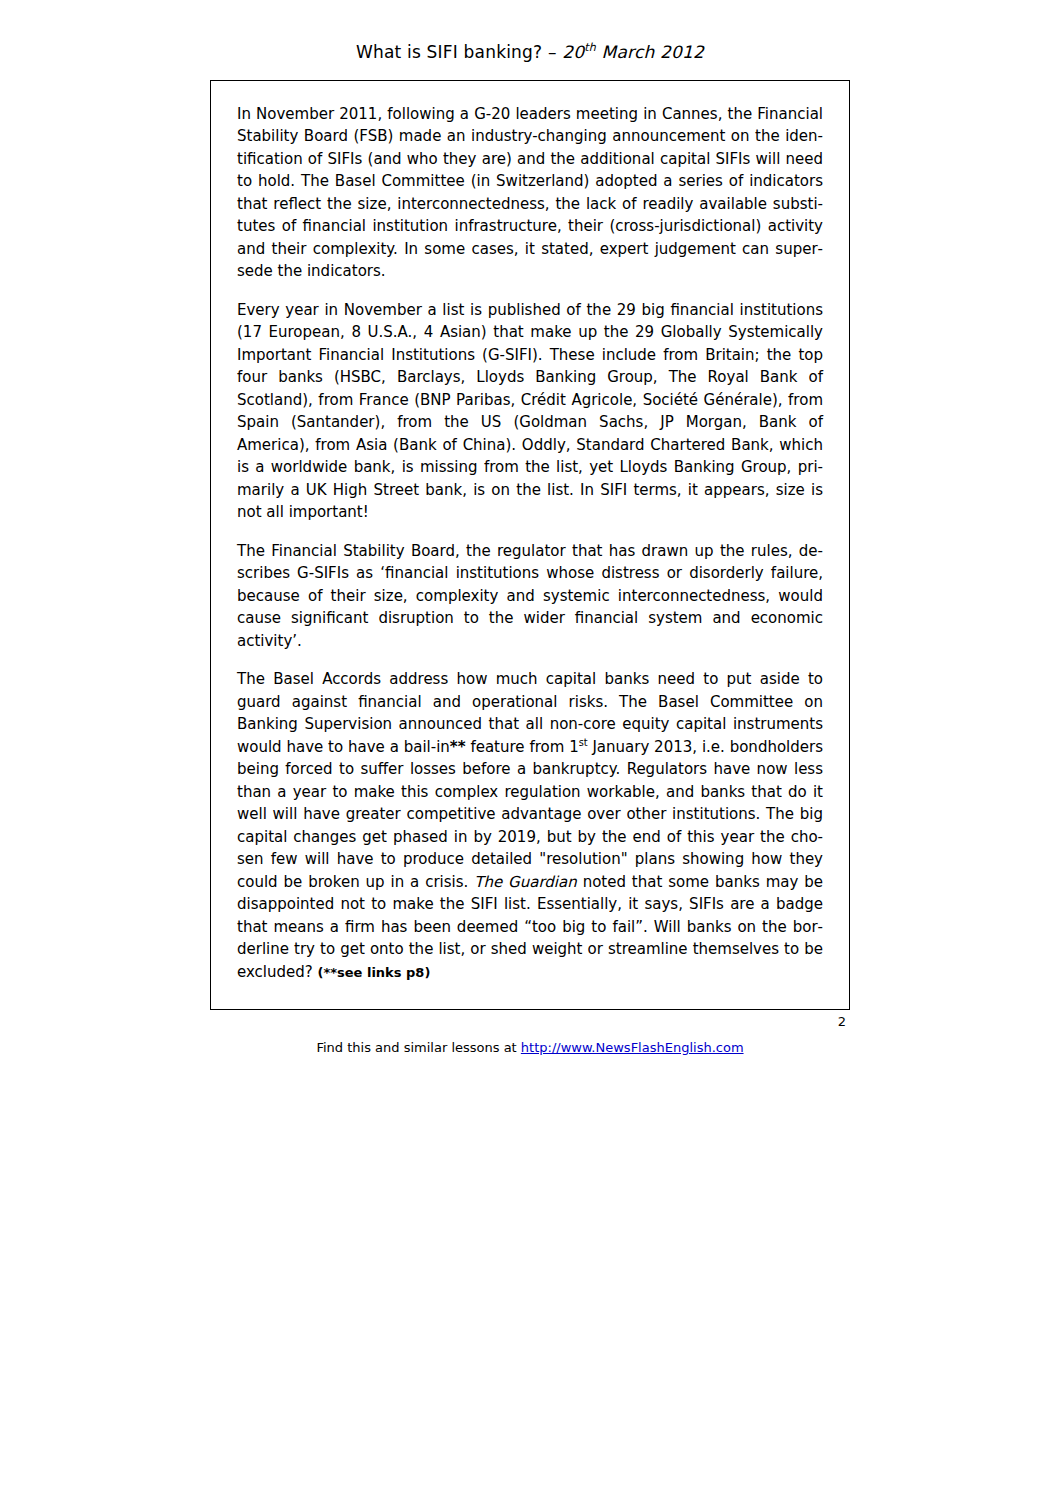What is SIFI banking? – 20th March 2012
In November 2011, following a G-20 leaders meeting in Cannes, the Financial Stability Board (FSB) made an industry-changing announcement on the identification of SIFIs (and who they are) and the additional capital SIFIs will need to hold. The Basel Committee (in Switzerland) adopted a series of indicators that reflect the size, interconnectedness, the lack of readily available substitutes of financial institution infrastructure, their (cross-jurisdictional) activity and their complexity. In some cases, it stated, expert judgement can supersede the indicators.
Every year in November a list is published of the 29 big financial institutions (17 European, 8 U.S.A., 4 Asian) that make up the 29 Globally Systemically Important Financial Institutions (G-SIFI). These include from Britain; the top four banks (HSBC, Barclays, Lloyds Banking Group, The Royal Bank of Scotland), from France (BNP Paribas, Crédit Agricole, Société Générale), from Spain (Santander), from the US (Goldman Sachs, JP Morgan, Bank of America), from Asia (Bank of China). Oddly, Standard Chartered Bank, which is a worldwide bank, is missing from the list, yet Lloyds Banking Group, primarily a UK High Street bank, is on the list. In SIFI terms, it appears, size is not all important!
The Financial Stability Board, the regulator that has drawn up the rules, describes G-SIFIs as ‘financial institutions whose distress or disorderly failure, because of their size, complexity and systemic interconnectedness, would cause significant disruption to the wider financial system and economic activity’.
The Basel Accords address how much capital banks need to put aside to guard against financial and operational risks. The Basel Committee on Banking Supervision announced that all non-core equity capital instruments would have to have a bail-in** feature from 1st January 2013, i.e. bondholders being forced to suffer losses before a bankruptcy. Regulators have now less than a year to make this complex regulation workable, and banks that do it well will have greater competitive advantage over other institutions. The big capital changes get phased in by 2019, but by the end of this year the chosen few will have to produce detailed "resolution" plans showing how they could be broken up in a crisis. The Guardian noted that some banks may be disappointed not to make the SIFI list. Essentially, it says, SIFIs are a badge that means a firm has been deemed “too big to fail”. Will banks on the borderline try to get onto the list, or shed weight or streamline themselves to be excluded? (**see links p8)
2
Find this and similar lessons at http://www.NewsFlashEnglish.com